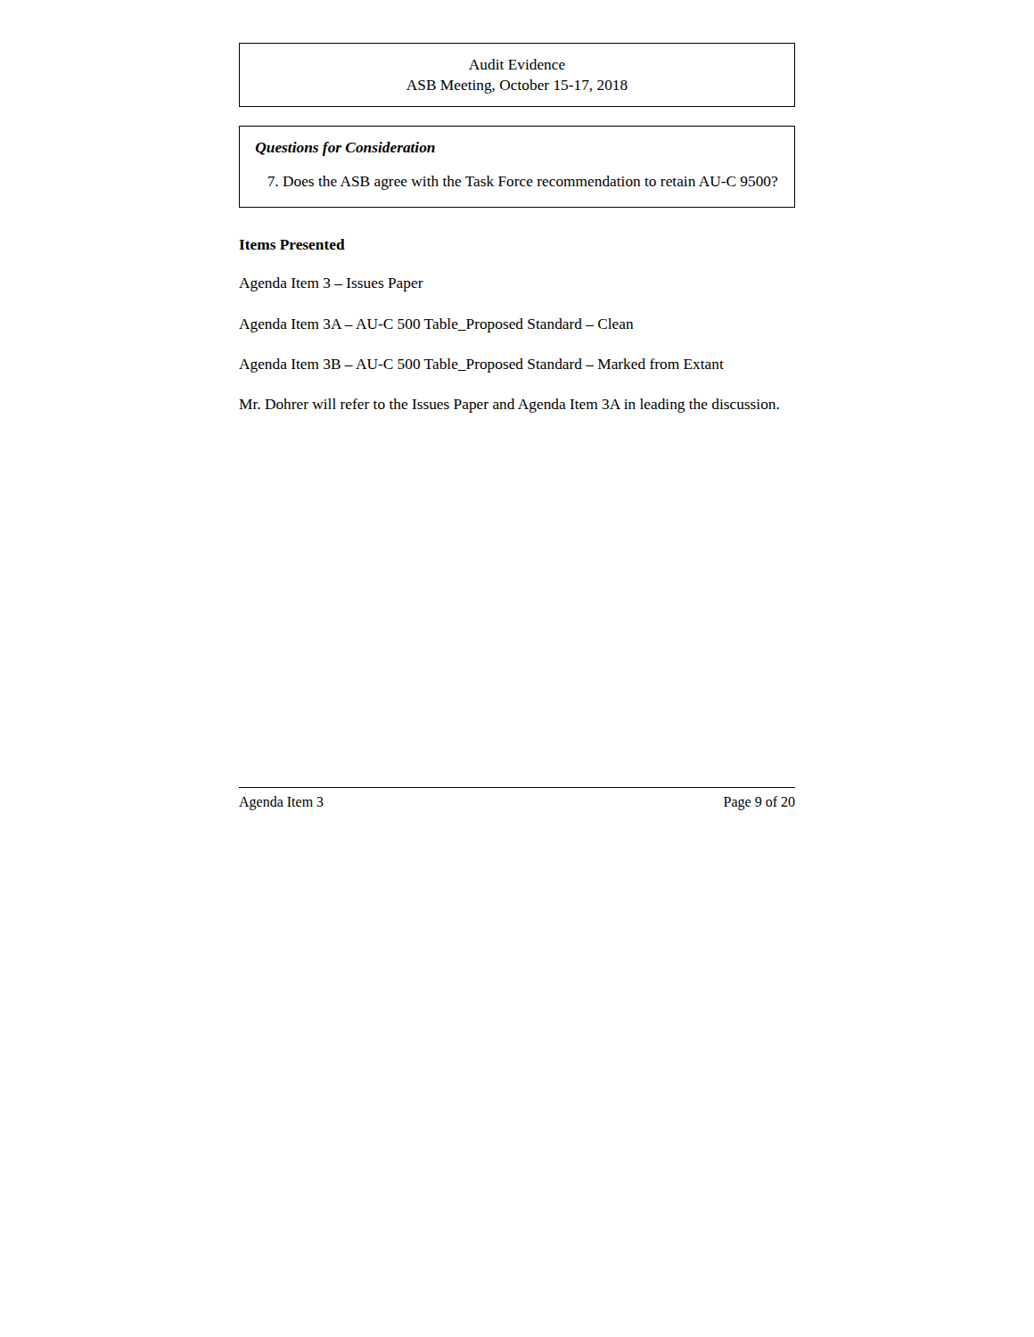Audit Evidence
ASB Meeting, October 15-17, 2018
Questions for Consideration
Does the ASB agree with the Task Force recommendation to retain AU-C 9500?
Items Presented
Agenda Item 3 – Issues Paper
Agenda Item 3A – AU-C 500 Table_Proposed Standard – Clean
Agenda Item 3B – AU-C 500 Table_Proposed Standard – Marked from Extant
Mr. Dohrer will refer to the Issues Paper and Agenda Item 3A in leading the discussion.
Agenda Item 3
Page 9 of 20